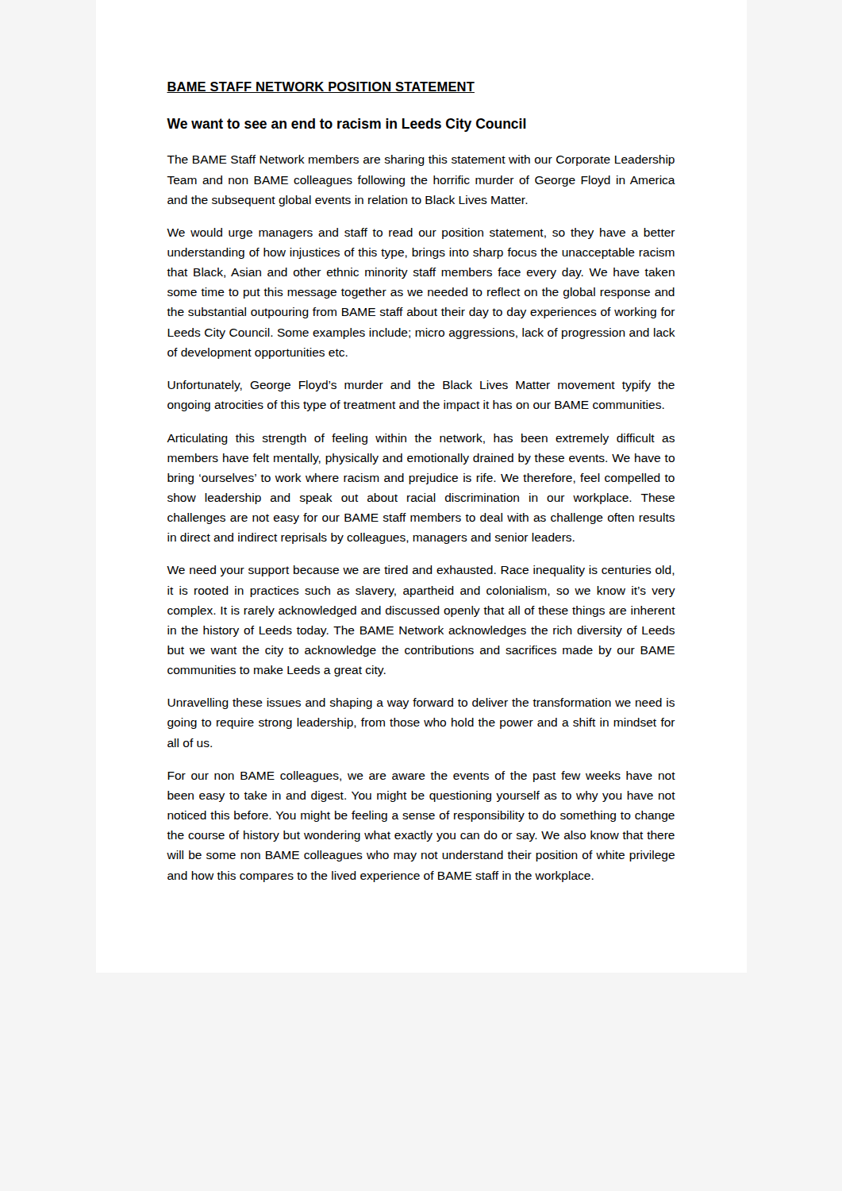BAME STAFF NETWORK POSITION STATEMENT
We want to see an end to racism in Leeds City Council
The BAME Staff Network members are sharing this statement with our Corporate Leadership Team and non BAME colleagues following the horrific murder of George Floyd in America and the subsequent global events in relation to Black Lives Matter.
We would urge managers and staff to read our position statement, so they have a better understanding of how injustices of this type, brings into sharp focus the unacceptable racism that Black, Asian and other ethnic minority staff members face every day. We have taken some time to put this message together as we needed to reflect on the global response and the substantial outpouring from BAME staff about their day to day experiences of working for Leeds City Council. Some examples include; micro aggressions, lack of progression and lack of development opportunities etc.
Unfortunately, George Floyd’s murder and the Black Lives Matter movement typify the ongoing atrocities of this type of treatment and the impact it has on our BAME communities.
Articulating this strength of feeling within the network, has been extremely difficult as members have felt mentally, physically and emotionally drained by these events. We have to bring ‘ourselves’ to work where racism and prejudice is rife. We therefore, feel compelled to show leadership and speak out about racial discrimination in our workplace. These challenges are not easy for our BAME staff members to deal with as challenge often results in direct and indirect reprisals by colleagues, managers and senior leaders.
We need your support because we are tired and exhausted. Race inequality is centuries old, it is rooted in practices such as slavery, apartheid and colonialism, so we know it’s very complex. It is rarely acknowledged and discussed openly that all of these things are inherent in the history of Leeds today. The BAME Network acknowledges the rich diversity of Leeds but we want the city to acknowledge the contributions and sacrifices made by our BAME communities to make Leeds a great city.
Unravelling these issues and shaping a way forward to deliver the transformation we need is going to require strong leadership, from those who hold the power and a shift in mindset for all of us.
For our non BAME colleagues, we are aware the events of the past few weeks have not been easy to take in and digest. You might be questioning yourself as to why you have not noticed this before. You might be feeling a sense of responsibility to do something to change the course of history but wondering what exactly you can do or say. We also know that there will be some non BAME colleagues who may not understand their position of white privilege and how this compares to the lived experience of BAME staff in the workplace.